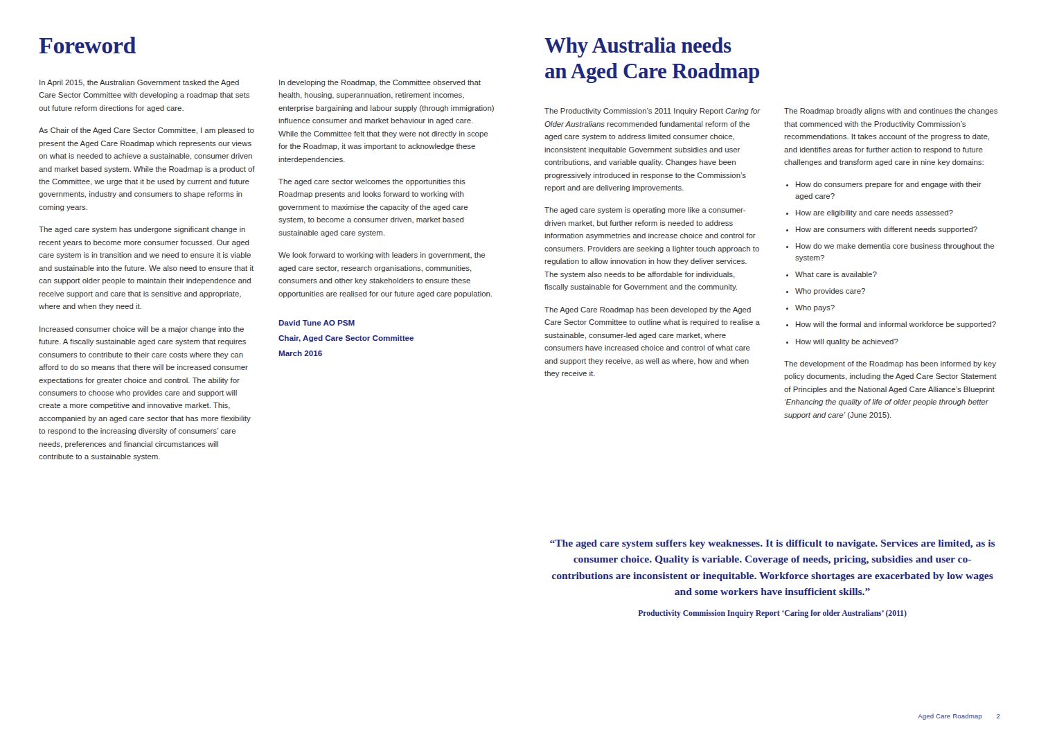Foreword
In April 2015, the Australian Government tasked the Aged Care Sector Committee with developing a roadmap that sets out future reform directions for aged care.
As Chair of the Aged Care Sector Committee, I am pleased to present the Aged Care Roadmap which represents our views on what is needed to achieve a sustainable, consumer driven and market based system. While the Roadmap is a product of the Committee, we urge that it be used by current and future governments, industry and consumers to shape reforms in coming years.
The aged care system has undergone significant change in recent years to become more consumer focussed. Our aged care system is in transition and we need to ensure it is viable and sustainable into the future. We also need to ensure that it can support older people to maintain their independence and receive support and care that is sensitive and appropriate, where and when they need it.
Increased consumer choice will be a major change into the future. A fiscally sustainable aged care system that requires consumers to contribute to their care costs where they can afford to do so means that there will be increased consumer expectations for greater choice and control. The ability for consumers to choose who provides care and support will create a more competitive and innovative market. This, accompanied by an aged care sector that has more flexibility to respond to the increasing diversity of consumers’ care needs, preferences and financial circumstances will contribute to a sustainable system.
In developing the Roadmap, the Committee observed that health, housing, superannuation, retirement incomes, enterprise bargaining and labour supply (through immigration) influence consumer and market behaviour in aged care. While the Committee felt that they were not directly in scope for the Roadmap, it was important to acknowledge these interdependencies.
The aged care sector welcomes the opportunities this Roadmap presents and looks forward to working with government to maximise the capacity of the aged care system, to become a consumer driven, market based sustainable aged care system.
We look forward to working with leaders in government, the aged care sector, research organisations, communities, consumers and other key stakeholders to ensure these opportunities are realised for our future aged care population.
David Tune AO PSM Chair, Aged Care Sector Committee March 2016
Why Australia needs
an Aged Care Roadmap
The Productivity Commission’s 2011 Inquiry Report Caring for Older Australians recommended fundamental reform of the aged care system to address limited consumer choice, inconsistent inequitable Government subsidies and user contributions, and variable quality. Changes have been progressively introduced in response to the Commission’s report and are delivering improvements.
The aged care system is operating more like a consumer-driven market, but further reform is needed to address information asymmetries and increase choice and control for consumers. Providers are seeking a lighter touch approach to regulation to allow innovation in how they deliver services. The system also needs to be affordable for individuals, fiscally sustainable for Government and the community.
The Aged Care Roadmap has been developed by the Aged Care Sector Committee to outline what is required to realise a sustainable, consumer-led aged care market, where consumers have increased choice and control of what care and support they receive, as well as where, how and when they receive it.
The Roadmap broadly aligns with and continues the changes that commenced with the Productivity Commission’s recommendations. It takes account of the progress to date, and identifies areas for further action to respond to future challenges and transform aged care in nine key domains:
How do consumers prepare for and engage with their aged care?
How are eligibility and care needs assessed?
How are consumers with different needs supported?
How do we make dementia core business throughout the system?
What care is available?
Who provides care?
Who pays?
How will the formal and informal workforce be supported?
How will quality be achieved?
The development of the Roadmap has been informed by key policy documents, including the Aged Care Sector Statement of Principles and the National Aged Care Alliance’s Blueprint ‘Enhancing the quality of life of older people through better support and care’ (June 2015).
“The aged care system suffers key weaknesses. It is difficult to navigate. Services are limited, as is consumer choice. Quality is variable. Coverage of needs, pricing, subsidies and user co-contributions are inconsistent or inequitable. Workforce shortages are exacerbated by low wages and some workers have insufficient skills.” Productivity Commission Inquiry Report ‘Caring for older Australians’ (2011)
Aged Care Roadmap 2